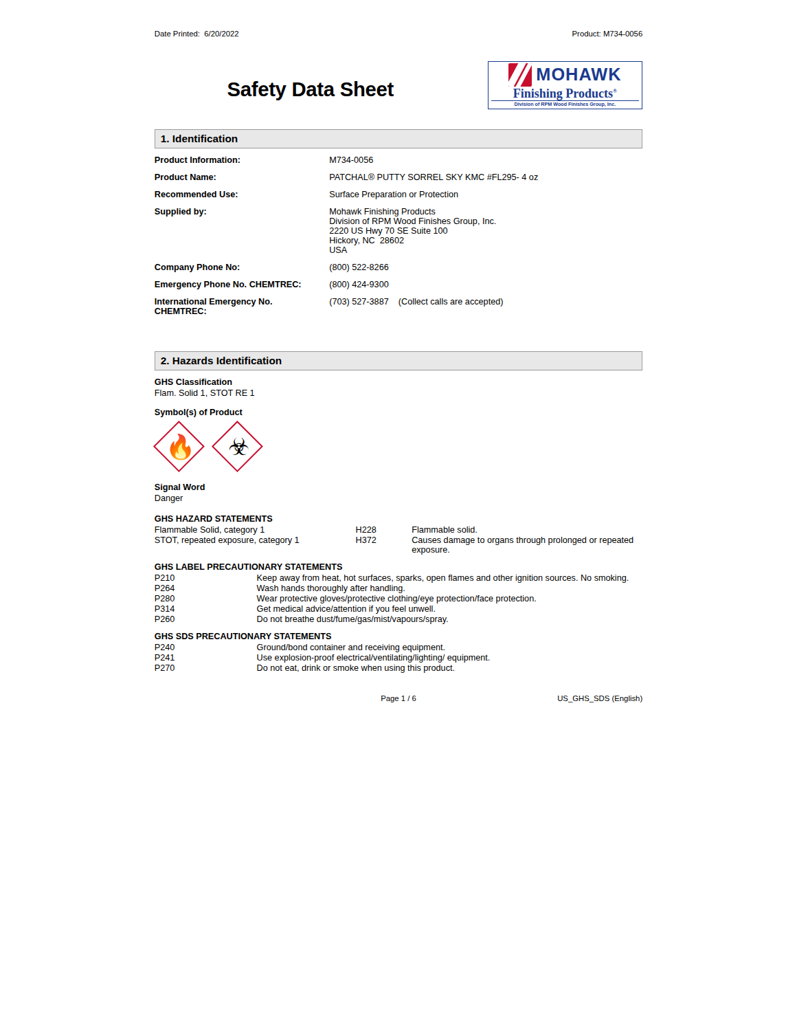Date Printed: 6/20/2022
Product: M734-0056
Safety Data Sheet
MOHAWK
Finishing Products®
Division of RPM Wood Finishes Group, Inc.
1. Identification
| Product Information: | M734-0056 |
| Product Name: | PATCHAL® PUTTY SORREL SKY KMC #FL295- 4 oz |
| Recommended Use: | Surface Preparation or Protection |
| Supplied by: | Mohawk Finishing Products Division of RPM Wood Finishes Group, Inc. 2220 US Hwy 70 SE Suite 100 Hickory, NC 28602 USA |
| Company Phone No: | (800) 522-8266 |
| Emergency Phone No. CHEMTREC: | (800) 424-9300 |
| International Emergency No. CHEMTREC: | (703) 527-3887 (Collect calls are accepted) |
2. Hazards Identification
GHS Classification
Flam. Solid 1, STOT RE 1
Symbol(s) of Product
🔥
☣
Signal Word
Danger
GHS HAZARD STATEMENTS
| Flammable Solid, category 1 | H228 | Flammable solid. |
| STOT, repeated exposure, category 1 | H372 | Causes damage to organs through prolonged or repeated exposure. |
GHS LABEL PRECAUTIONARY STATEMENTS
| P210 | Keep away from heat, hot surfaces, sparks, open flames and other ignition sources. No smoking. |
| P264 | Wash hands thoroughly after handling. |
| P280 | Wear protective gloves/protective clothing/eye protection/face protection. |
| P314 | Get medical advice/attention if you feel unwell. |
| P260 | Do not breathe dust/fume/gas/mist/vapours/spray. |
GHS SDS PRECAUTIONARY STATEMENTS
| P240 | Ground/bond container and receiving equipment. |
| P241 | Use explosion-proof electrical/ventilating/lighting/ equipment. |
| P270 | Do not eat, drink or smoke when using this product. |
Page 1 / 6
US_GHS_SDS (English)